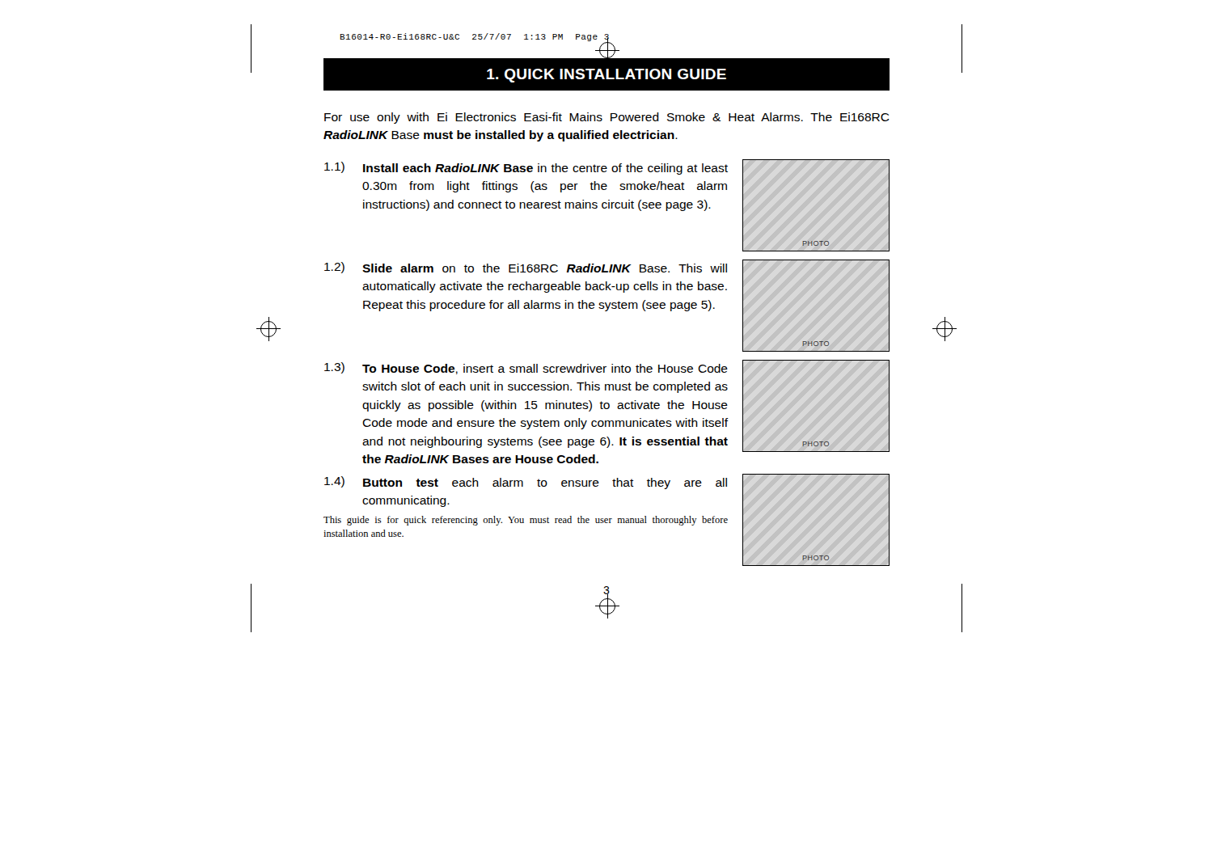B16014-R0-Ei168RC-U&C 25/7/07 1:13 PM Page 3
1. QUICK INSTALLATION GUIDE
For use only with Ei Electronics Easi-fit Mains Powered Smoke & Heat Alarms. The Ei168RC RadioLINK Base must be installed by a qualified electrician.
1.1)
Install each RadioLINK Base in the centre of the ceiling at least 0.30m from light fittings (as per the smoke/heat alarm instructions) and connect to nearest mains circuit (see page 3).
PHOTO
1.2)
Slide alarm on to the Ei168RC RadioLINK Base. This will automatically activate the rechargeable back-up cells in the base. Repeat this procedure for all alarms in the system (see page 5).
PHOTO
1.3)
To House Code, insert a small screwdriver into the House Code switch slot of each unit in succession. This must be completed as quickly as possible (within 15 minutes) to activate the House Code mode and ensure the system only communicates with itself and not neighbouring systems (see page 6). It is essential that the RadioLINK Bases are House Coded.
PHOTO
1.4)
Button test each alarm to ensure that they are all communicating.
PHOTO
This guide is for quick referencing only. You must read the user manual thoroughly before installation and use.
3